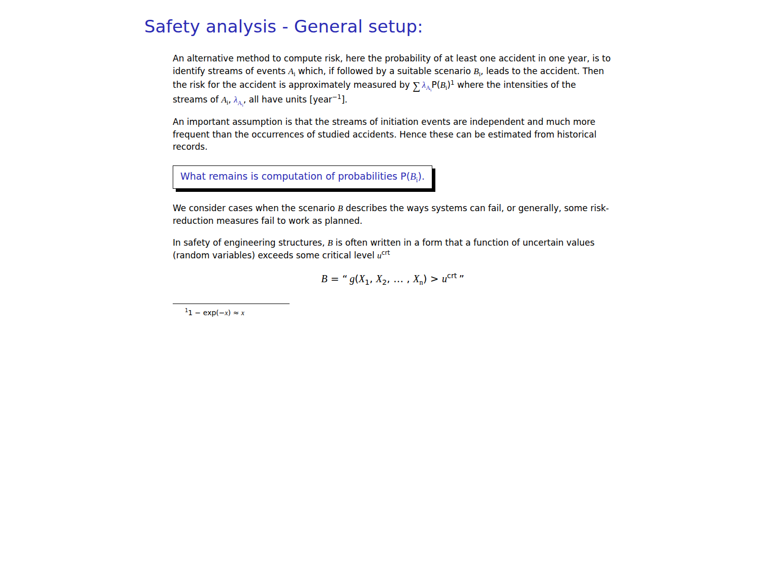Safety analysis - General setup:
An alternative method to compute risk, here the probability of at least one accident in one year, is to identify streams of events Ai which, if followed by a suitable scenario Bi, leads to the accident. Then the risk for the accident is approximately measured by ∑ λAi P(Bi)1 where the intensities of the streams of Ai, λAi, all have units [year−1].
An important assumption is that the streams of initiation events are independent and much more frequent than the occurrences of studied accidents. Hence these can be estimated from historical records.
What remains is computation of probabilities P(Bi).
We consider cases when the scenario B describes the ways systems can fail, or generally, some risk-reduction measures fail to work as planned.
In safety of engineering structures, B is often written in a form that a function of uncertain values (random variables) exceeds some critical level ucrt
B = “ g(X1, X2, … , Xn) > ucrt ”
11 − exp(−x) ≈ x